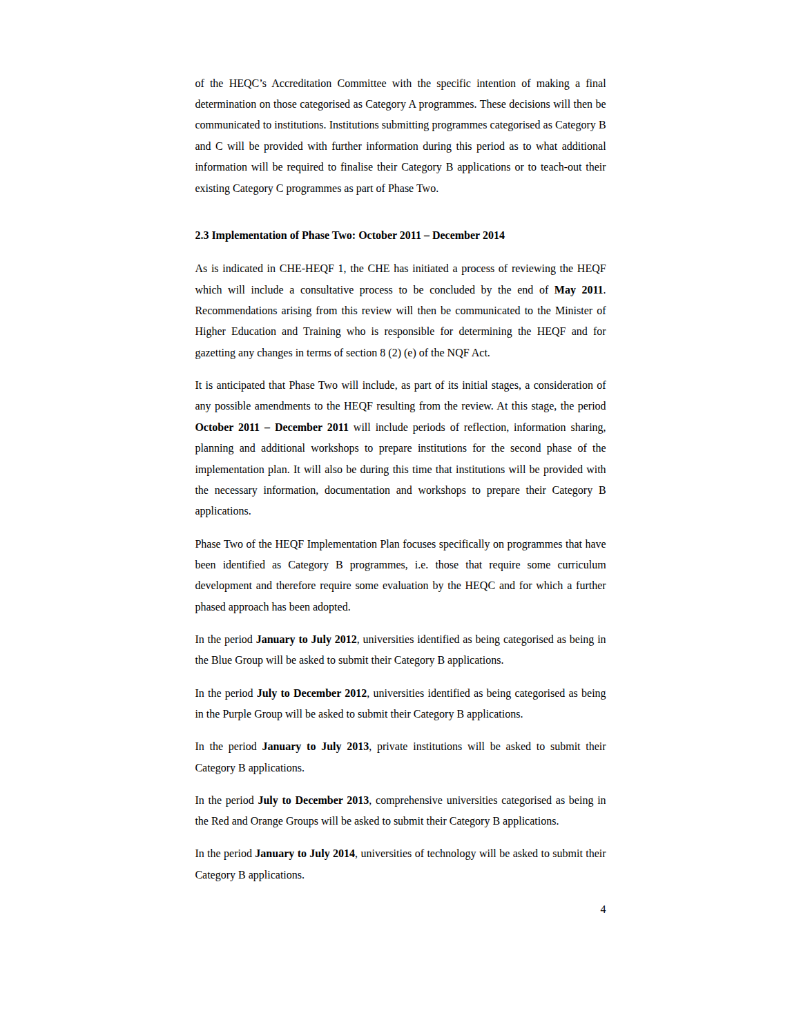of the HEQC’s Accreditation Committee with the specific intention of making a final determination on those categorised as Category A programmes. These decisions will then be communicated to institutions. Institutions submitting programmes categorised as Category B and C will be provided with further information during this period as to what additional information will be required to finalise their Category B applications or to teach-out their existing Category C programmes as part of Phase Two.
2.3 Implementation of Phase Two: October 2011 – December 2014
As is indicated in CHE-HEQF 1, the CHE has initiated a process of reviewing the HEQF which will include a consultative process to be concluded by the end of May 2011. Recommendations arising from this review will then be communicated to the Minister of Higher Education and Training who is responsible for determining the HEQF and for gazetting any changes in terms of section 8 (2) (e) of the NQF Act.
It is anticipated that Phase Two will include, as part of its initial stages, a consideration of any possible amendments to the HEQF resulting from the review. At this stage, the period October 2011 – December 2011 will include periods of reflection, information sharing, planning and additional workshops to prepare institutions for the second phase of the implementation plan. It will also be during this time that institutions will be provided with the necessary information, documentation and workshops to prepare their Category B applications.
Phase Two of the HEQF Implementation Plan focuses specifically on programmes that have been identified as Category B programmes, i.e. those that require some curriculum development and therefore require some evaluation by the HEQC and for which a further phased approach has been adopted.
In the period January to July 2012, universities identified as being categorised as being in the Blue Group will be asked to submit their Category B applications.
In the period July to December 2012, universities identified as being categorised as being in the Purple Group will be asked to submit their Category B applications.
In the period January to July 2013, private institutions will be asked to submit their Category B applications.
In the period July to December 2013, comprehensive universities categorised as being in the Red and Orange Groups will be asked to submit their Category B applications.
In the period January to July 2014, universities of technology will be asked to submit their Category B applications.
4